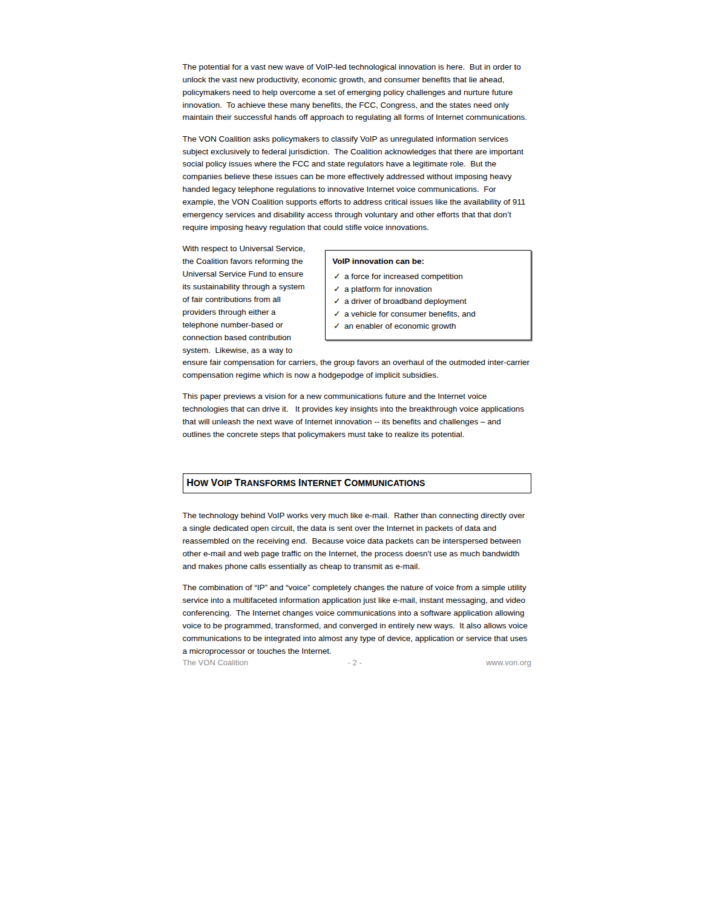The potential for a vast new wave of VoIP-led technological innovation is here. But in order to unlock the vast new productivity, economic growth, and consumer benefits that lie ahead, policymakers need to help overcome a set of emerging policy challenges and nurture future innovation. To achieve these many benefits, the FCC, Congress, and the states need only maintain their successful hands off approach to regulating all forms of Internet communications.
The VON Coalition asks policymakers to classify VoIP as unregulated information services subject exclusively to federal jurisdiction. The Coalition acknowledges that there are important social policy issues where the FCC and state regulators have a legitimate role. But the companies believe these issues can be more effectively addressed without imposing heavy handed legacy telephone regulations to innovative Internet voice communications. For example, the VON Coalition supports efforts to address critical issues like the availability of 911 emergency services and disability access through voluntary and other efforts that that don’t require imposing heavy regulation that could stifle voice innovations.
VoIP innovation can be:
a force for increased competition
a platform for innovation
a driver of broadband deployment
a vehicle for consumer benefits, and
an enabler of economic growth
With respect to Universal Service, the Coalition favors reforming the Universal Service Fund to ensure its sustainability through a system of fair contributions from all providers through either a telephone number-based or connection based contribution system. Likewise, as a way to ensure fair compensation for carriers, the group favors an overhaul of the outmoded inter-carrier compensation regime which is now a hodgepodge of implicit subsidies.
This paper previews a vision for a new communications future and the Internet voice technologies that can drive it. It provides key insights into the breakthrough voice applications that will unleash the next wave of Internet innovation -- its benefits and challenges – and outlines the concrete steps that policymakers must take to realize its potential.
HOW VOIP TRANSFORMS INTERNET COMMUNICATIONS
The technology behind VoIP works very much like e-mail. Rather than connecting directly over a single dedicated open circuit, the data is sent over the Internet in packets of data and reassembled on the receiving end. Because voice data packets can be interspersed between other e-mail and web page traffic on the Internet, the process doesn't use as much bandwidth and makes phone calls essentially as cheap to transmit as e-mail.
The combination of “IP” and “voice” completely changes the nature of voice from a simple utility service into a multifaceted information application just like e-mail, instant messaging, and video conferencing. The Internet changes voice communications into a software application allowing voice to be programmed, transformed, and converged in entirely new ways. It also allows voice communications to be integrated into almost any type of device, application or service that uses a microprocessor or touches the Internet.
The VON Coalition
- 2 -
www.von.org